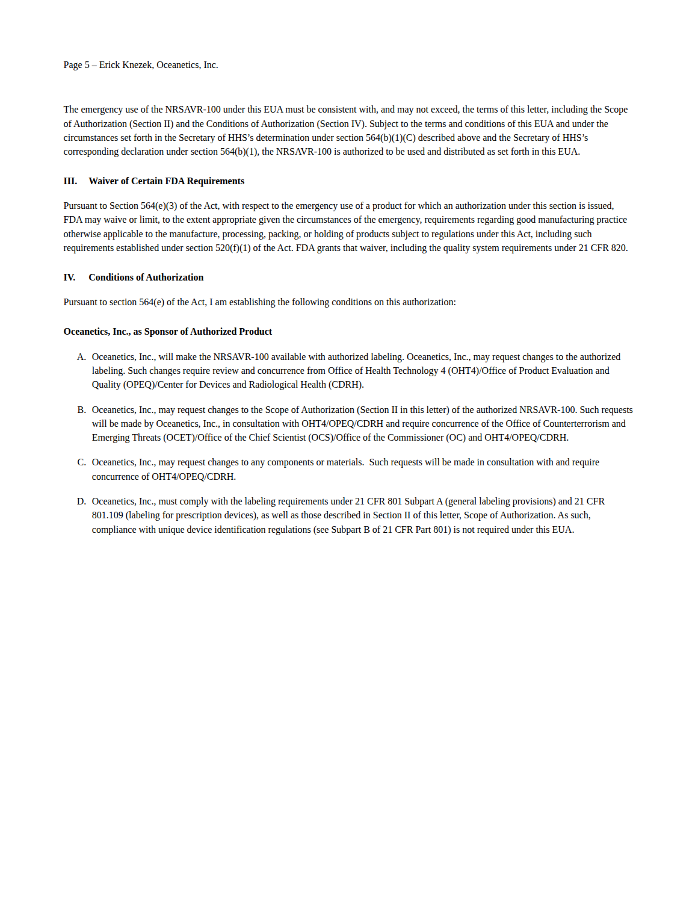Page 5 – Erick Knezek, Oceanetics, Inc.
The emergency use of the NRSAVR-100 under this EUA must be consistent with, and may not exceed, the terms of this letter, including the Scope of Authorization (Section II) and the Conditions of Authorization (Section IV). Subject to the terms and conditions of this EUA and under the circumstances set forth in the Secretary of HHS’s determination under section 564(b)(1)(C) described above and the Secretary of HHS’s corresponding declaration under section 564(b)(1), the NRSAVR-100 is authorized to be used and distributed as set forth in this EUA.
III. Waiver of Certain FDA Requirements
Pursuant to Section 564(e)(3) of the Act, with respect to the emergency use of a product for which an authorization under this section is issued, FDA may waive or limit, to the extent appropriate given the circumstances of the emergency, requirements regarding good manufacturing practice otherwise applicable to the manufacture, processing, packing, or holding of products subject to regulations under this Act, including such requirements established under section 520(f)(1) of the Act. FDA grants that waiver, including the quality system requirements under 21 CFR 820.
IV. Conditions of Authorization
Pursuant to section 564(e) of the Act, I am establishing the following conditions on this authorization:
Oceanetics, Inc., as Sponsor of Authorized Product
Oceanetics, Inc., will make the NRSAVR-100 available with authorized labeling. Oceanetics, Inc., may request changes to the authorized labeling. Such changes require review and concurrence from Office of Health Technology 4 (OHT4)/Office of Product Evaluation and Quality (OPEQ)/Center for Devices and Radiological Health (CDRH).
Oceanetics, Inc., may request changes to the Scope of Authorization (Section II in this letter) of the authorized NRSAVR-100. Such requests will be made by Oceanetics, Inc., in consultation with OHT4/OPEQ/CDRH and require concurrence of the Office of Counterterrorism and Emerging Threats (OCET)/Office of the Chief Scientist (OCS)/Office of the Commissioner (OC) and OHT4/OPEQ/CDRH.
Oceanetics, Inc., may request changes to any components or materials. Such requests will be made in consultation with and require concurrence of OHT4/OPEQ/CDRH.
Oceanetics, Inc., must comply with the labeling requirements under 21 CFR 801 Subpart A (general labeling provisions) and 21 CFR 801.109 (labeling for prescription devices), as well as those described in Section II of this letter, Scope of Authorization. As such, compliance with unique device identification regulations (see Subpart B of 21 CFR Part 801) is not required under this EUA.